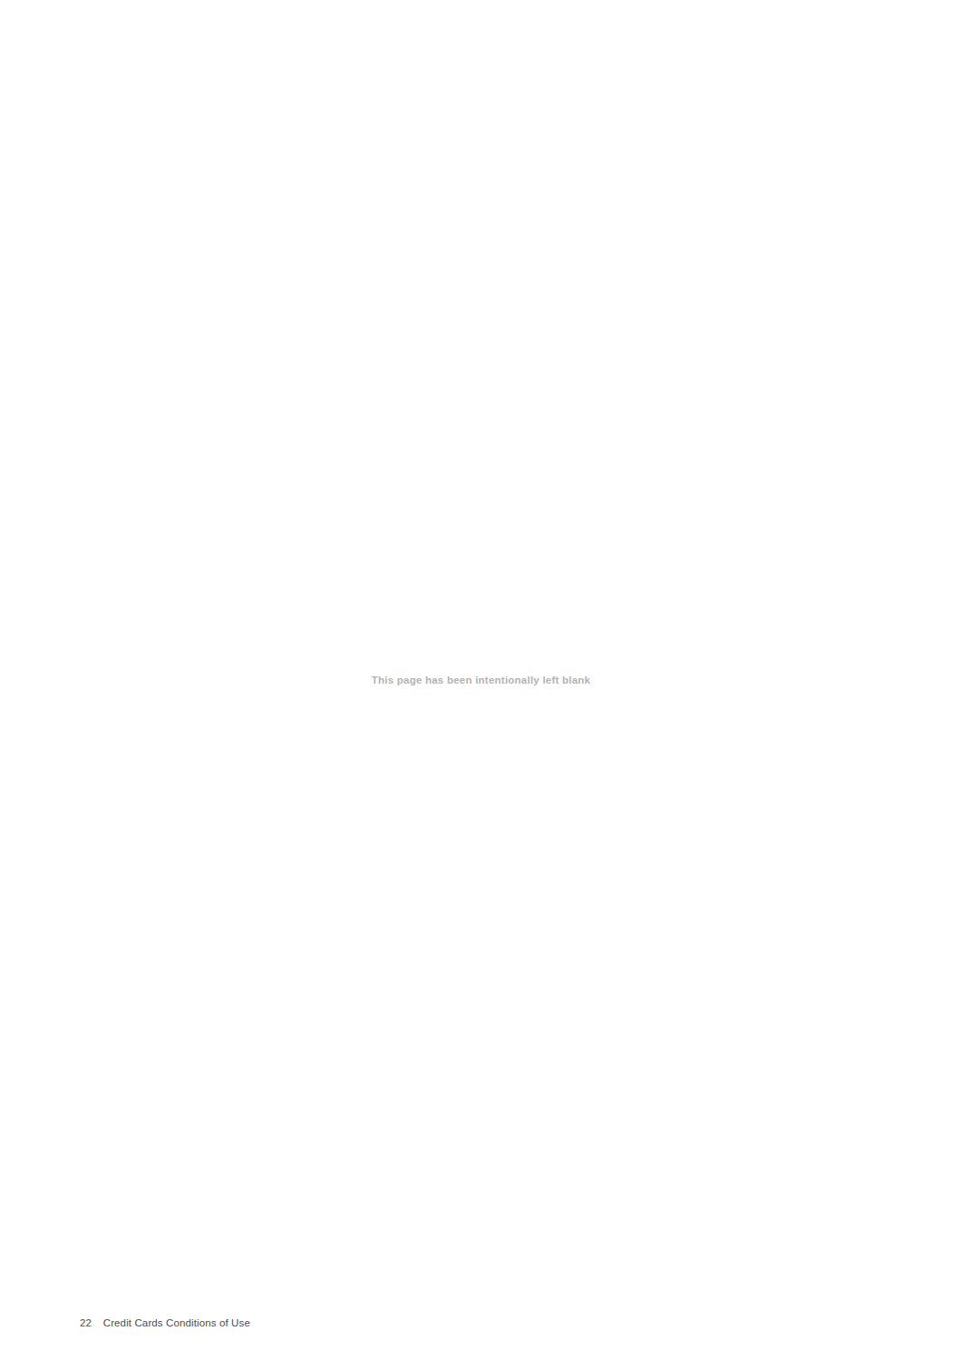This page has been intentionally left blank
22 Credit Cards Conditions of Use